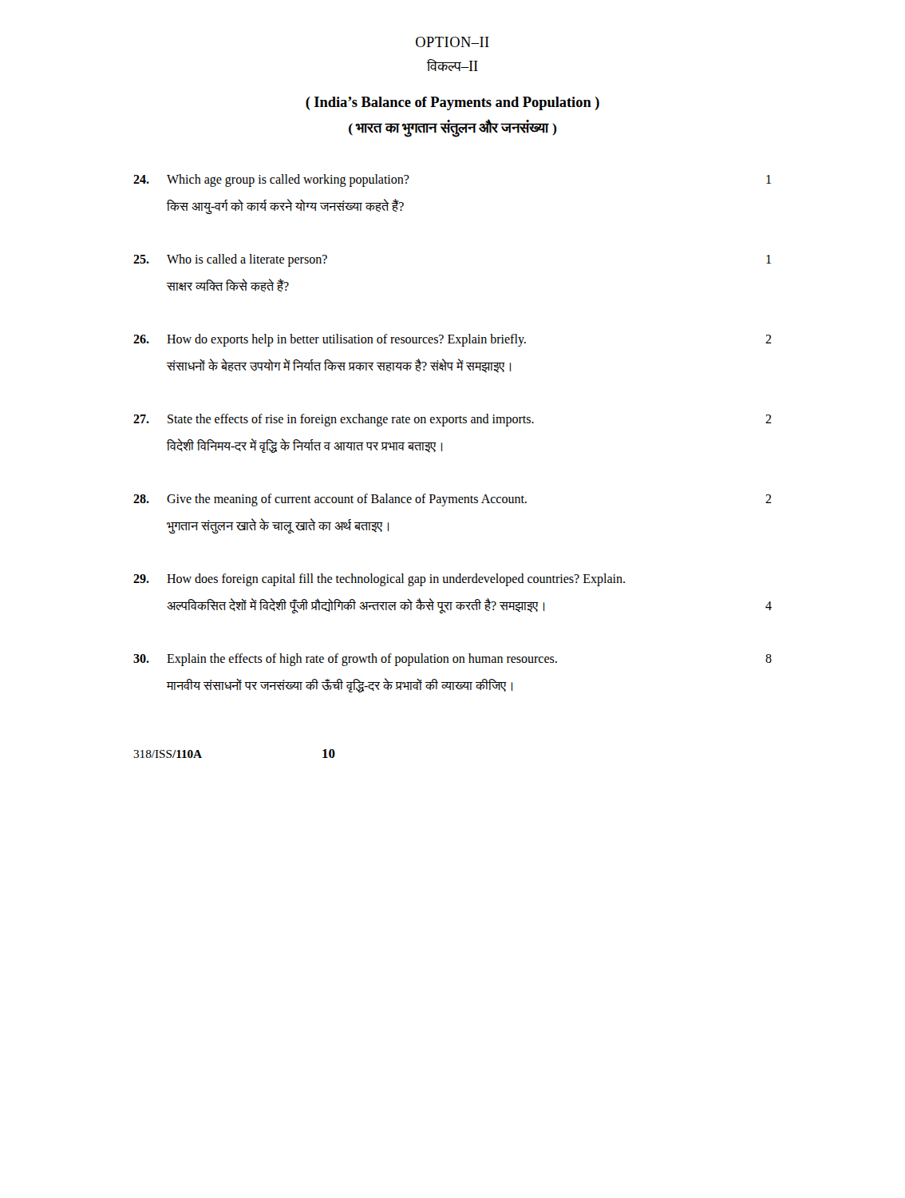OPTION–II
विकल्प–II
( India’s Balance of Payments and Population )
( भारत का भुगतान संतुलन और जनसंख्या )
24.
Which age group is called working population? किस आयु-वर्ग को कार्य करने योग्य जनसंख्या कहते हैं?
1
25.
Who is called a literate person? साक्षर व्यक्ति किसे कहते हैं?
1
26.
How do exports help in better utilisation of resources? Explain briefly. संसाधनों के बेहतर उपयोग में निर्यात किस प्रकार सहायक है? संक्षेप में समझाइए।
2
27.
State the effects of rise in foreign exchange rate on exports and imports. विदेशी विनिमय-दर में वृद्धि के निर्यात व आयात पर प्रभाव बताइए।
2
28.
Give the meaning of current account of Balance of Payments Account. भुगतान संतुलन खाते के चालू खाते का अर्थ बताइए।
2
29.
How does foreign capital fill the technological gap in underdeveloped countries? Explain. अल्पविकसित देशों में विदेशी पूँजी प्रौद्योगिकी अन्तराल को कैसे पूरा करती है? समझाइए।
4
30.
Explain the effects of high rate of growth of population on human resources. मानवीय संसाधनों पर जनसंख्या की ऊँची वृद्धि-दर के प्रभावों की व्याख्या कीजिए।
8
318/ISS/110A 10